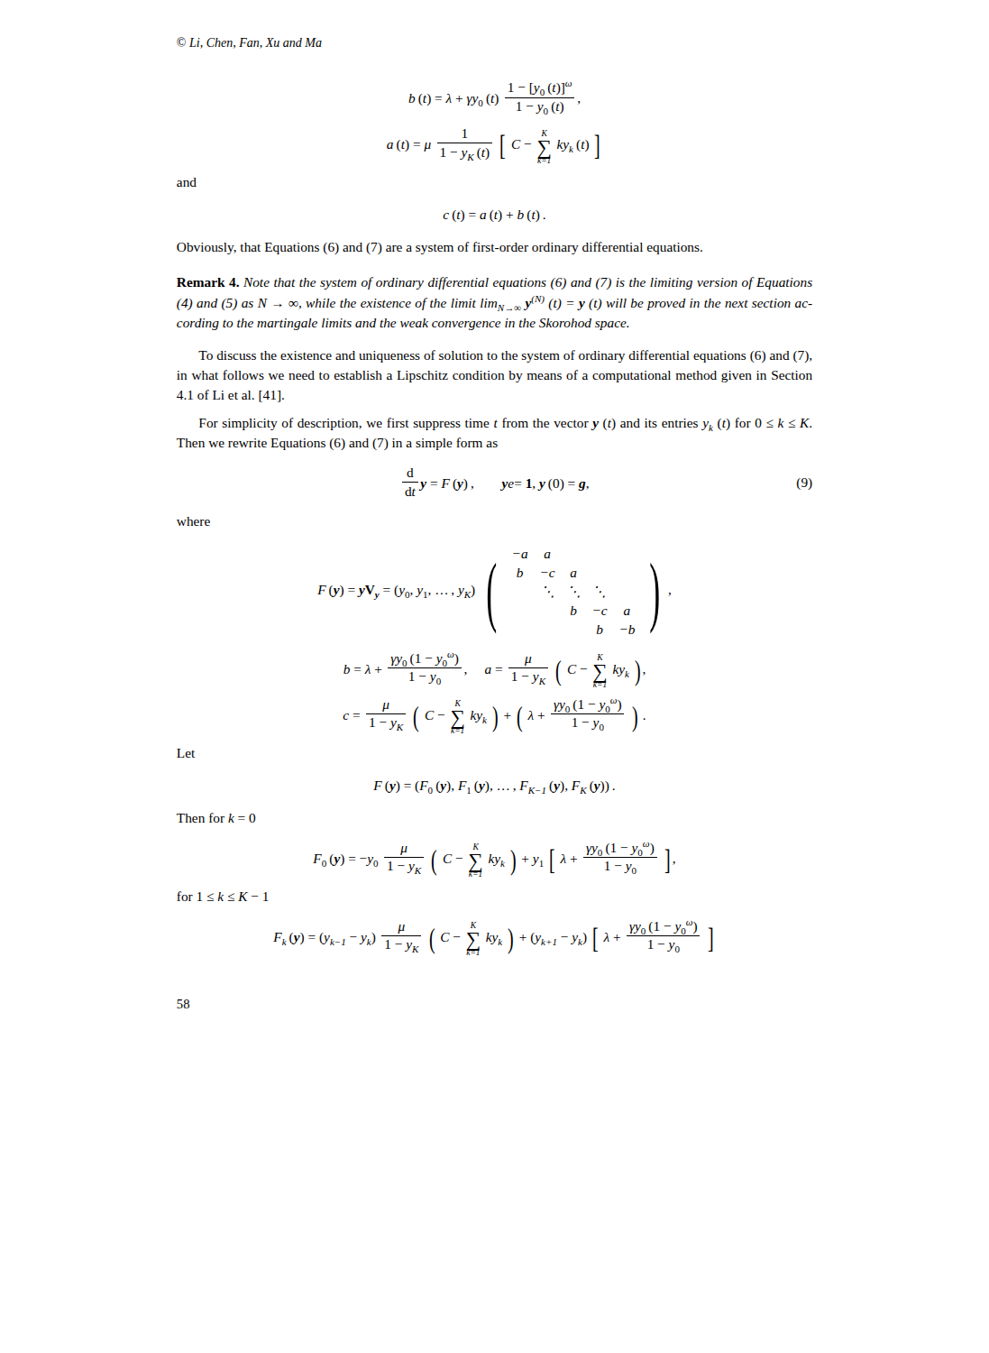© Li, Chen, Fan, Xu and Ma
b (t) = λ + γy0 (t) 1 − [y0 (t)]ω 1 − y0 (t),
a (t) = μ 11 − yK (t) [ C − K∑k=1 kyk (t) ]
and
c (t) = a (t) + b (t) .
Obviously, that Equations (6) and (7) are a system of first-order ordinary differential equations.
Remark 4. Note that the system of ordinary differential equations (6) and (7) is the limiting version of Equations (4) and (5) as N → ∞, while the existence of the limit limN→∞ y(N) (t) = y (t) will be proved in the next section according to the martingale limits and the weak convergence in the Skorohod space.
To discuss the existence and uniqueness of solution to the system of ordinary differential equations (6) and (7), in what follows we need to establish a Lipschitz condition by means of a computational method given in Section 4.1 of Li et al. [41].
For simplicity of description, we first suppress time t from the vector y (t) and its entries yk (t) for 0 ≤ k ≤ K. Then we rewrite Equations (6) and (7) in a simple form as
ddt y = F (y) ,  ye= 1, y (0) = g, (9)
where
F (y) = yVy = (y0, y1, …, yK) (
| − a | a | | | |
| b | − c | a | | |
| | ⋱ | ⋱ | ⋱ | |
| | | b | − c | a |
| | | | b | − b |
) ,
b = λ + γy0 (1 − y0ω) 1 − y0,  a = μ 1 − yK ( C − K∑k=1 kyk ),
c = μ 1 − yK ( C − K∑k=1 kyk ) + ( λ + γy0 (1 − y0ω) 1 − y0 ) .
Let
F (y) = (F0 (y), F1 (y), …, FK−1 (y), FK (y)) .
Then for k = 0
F0 (y) = −y0 μ 1 − yK ( C − K∑k=1 kyk ) + y1 [ λ + γy0 (1 − y0ω) 1 − y0 ],
for 1 ≤ k ≤ K − 1
Fk (y) = (yk−1 − yk) μ 1 − yK ( C − K∑k=1 kyk ) + (yk+1 − yk) [ λ + γy0 (1 − y0ω) 1 − y0 ]
58